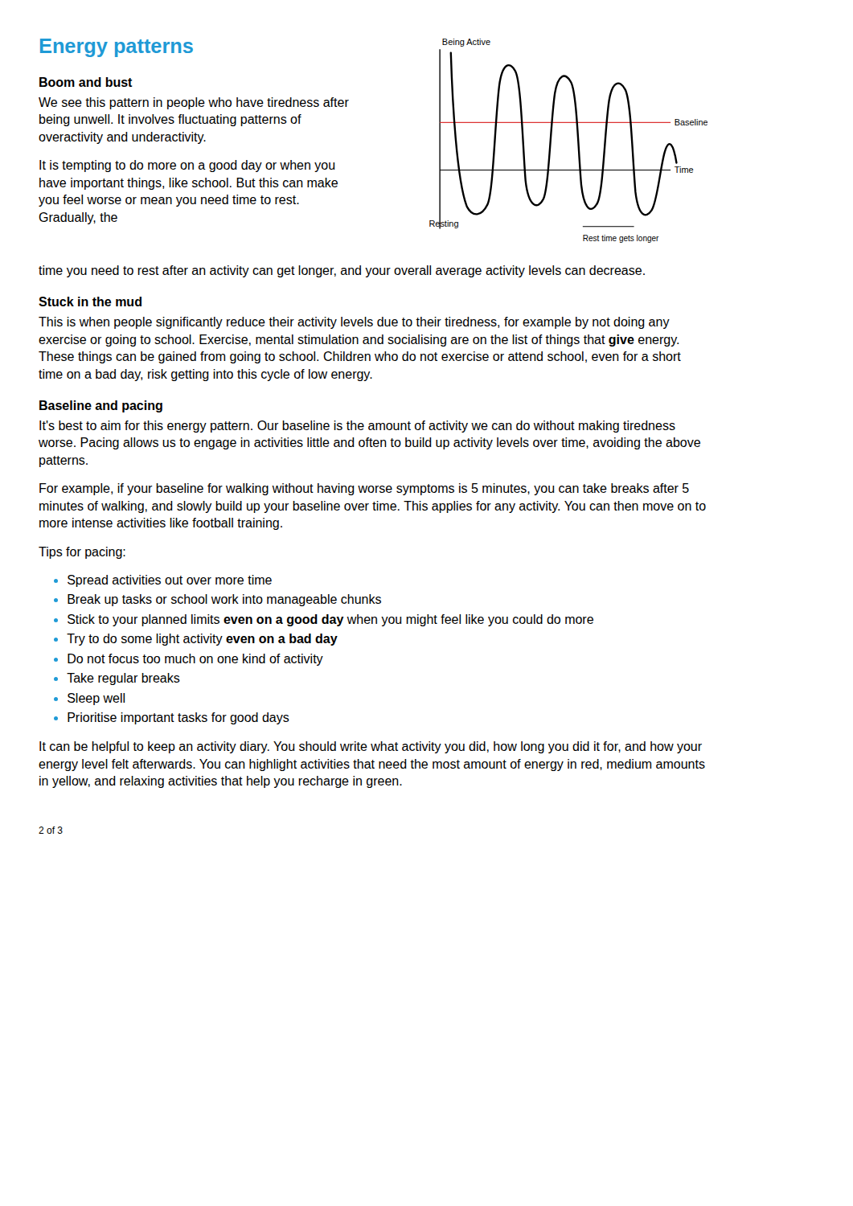Being Active Baseline Time Resting Rest time gets longer
Energy patterns
Boom and bust
We see this pattern in people who have tiredness after being unwell. It involves fluctuating patterns of overactivity and underactivity.
It is tempting to do more on a good day or when you have important things, like school. But this can make you feel worse or mean you need time to rest. Gradually, the
time you need to rest after an activity can get longer, and your overall average activity levels can decrease.
Stuck in the mud
This is when people significantly reduce their activity levels due to their tiredness, for example by not doing any exercise or going to school. Exercise, mental stimulation and socialising are on the list of things that give energy. These things can be gained from going to school. Children who do not exercise or attend school, even for a short time on a bad day, risk getting into this cycle of low energy.
Baseline and pacing
It's best to aim for this energy pattern. Our baseline is the amount of activity we can do without making tiredness worse. Pacing allows us to engage in activities little and often to build up activity levels over time, avoiding the above patterns.
For example, if your baseline for walking without having worse symptoms is 5 minutes, you can take breaks after 5 minutes of walking, and slowly build up your baseline over time. This applies for any activity. You can then move on to more intense activities like football training.
Tips for pacing:
Spread activities out over more time
Break up tasks or school work into manageable chunks
Stick to your planned limits even on a good day when you might feel like you could do more
Try to do some light activity even on a bad day
Do not focus too much on one kind of activity
Take regular breaks
Sleep well
Prioritise important tasks for good days
It can be helpful to keep an activity diary. You should write what activity you did, how long you did it for, and how your energy level felt afterwards. You can highlight activities that need the most amount of energy in red, medium amounts in yellow, and relaxing activities that help you recharge in green.
2 of 3